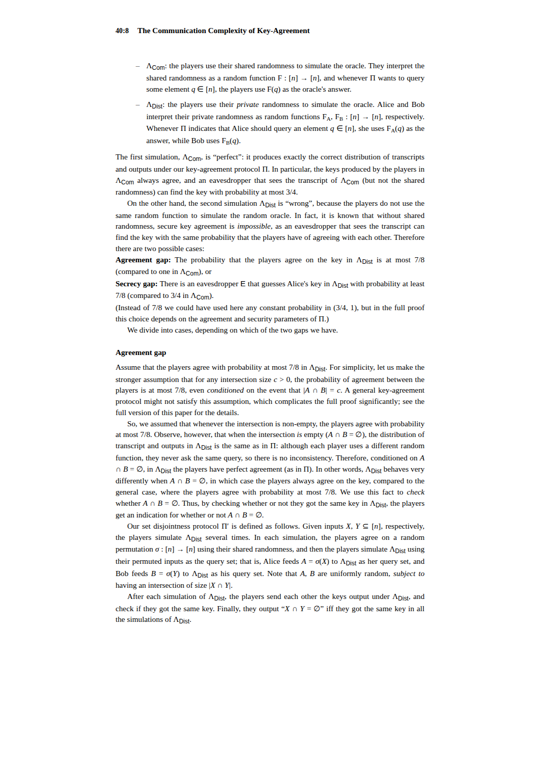40:8 The Communication Complexity of Key-Agreement
ΛCom: the players use their shared randomness to simulate the oracle. They interpret the shared randomness as a random function F : [n] → [n], and whenever Π wants to query some element q ∈ [n], the players use F(q) as the oracle's answer.
ΛDist: the players use their private randomness to simulate the oracle. Alice and Bob interpret their private randomness as random functions FA, FB : [n] → [n], respectively. Whenever Π indicates that Alice should query an element q ∈ [n], she uses FA(q) as the answer, while Bob uses FB(q).
The first simulation, ΛCom, is “perfect”: it produces exactly the correct distribution of transcripts and outputs under our key-agreement protocol Π. In particular, the keys produced by the players in ΛCom always agree, and an eavesdropper that sees the transcript of ΛCom (but not the shared randomness) can find the key with probability at most 3/4.
On the other hand, the second simulation ΛDist is “wrong”, because the players do not use the same random function to simulate the random oracle. In fact, it is known that without shared randomness, secure key agreement is impossible, as an eavesdropper that sees the transcript can find the key with the same probability that the players have of agreeing with each other. Therefore there are two possible cases:
Agreement gap: The probability that the players agree on the key in ΛDist is at most 7/8 (compared to one in ΛCom), or
Secrecy gap: There is an eavesdropper E that guesses Alice's key in ΛDist with probability at least 7/8 (compared to 3/4 in ΛCom).
(Instead of 7/8 we could have used here any constant probability in (3/4, 1), but in the full proof this choice depends on the agreement and security parameters of Π.)
We divide into cases, depending on which of the two gaps we have.
Agreement gap
Assume that the players agree with probability at most 7/8 in ΛDist. For simplicity, let us make the stronger assumption that for any intersection size c > 0, the probability of agreement between the players is at most 7/8, even conditioned on the event that |A ∩ B| = c. A general key-agreement protocol might not satisfy this assumption, which complicates the full proof significantly; see the full version of this paper for the details.
So, we assumed that whenever the intersection is non-empty, the players agree with probability at most 7/8. Observe, however, that when the intersection is empty (A ∩ B = ∅), the distribution of transcript and outputs in ΛDist is the same as in Π: although each player uses a different random function, they never ask the same query, so there is no inconsistency. Therefore, conditioned on A ∩ B = ∅, in ΛDist the players have perfect agreement (as in Π). In other words, ΛDist behaves very differently when A ∩ B = ∅, in which case the players always agree on the key, compared to the general case, where the players agree with probability at most 7/8. We use this fact to check whether A ∩ B = ∅. Thus, by checking whether or not they got the same key in ΛDist, the players get an indication for whether or not A ∩ B = ∅.
Our set disjointness protocol Π′ is defined as follows. Given inputs X, Y ⊆ [n], respectively, the players simulate ΛDist several times. In each simulation, the players agree on a random permutation σ : [n] → [n] using their shared randomness, and then the players simulate ΛDist using their permuted inputs as the query set; that is, Alice feeds A = σ(X) to ΛDist as her query set, and Bob feeds B = σ(Y) to ΛDist as his query set. Note that A, B are uniformly random, subject to having an intersection of size |X ∩ Y|.
After each simulation of ΛDist, the players send each other the keys output under ΛDist, and check if they got the same key. Finally, they output “X ∩ Y = ∅” iff they got the same key in all the simulations of ΛDist.